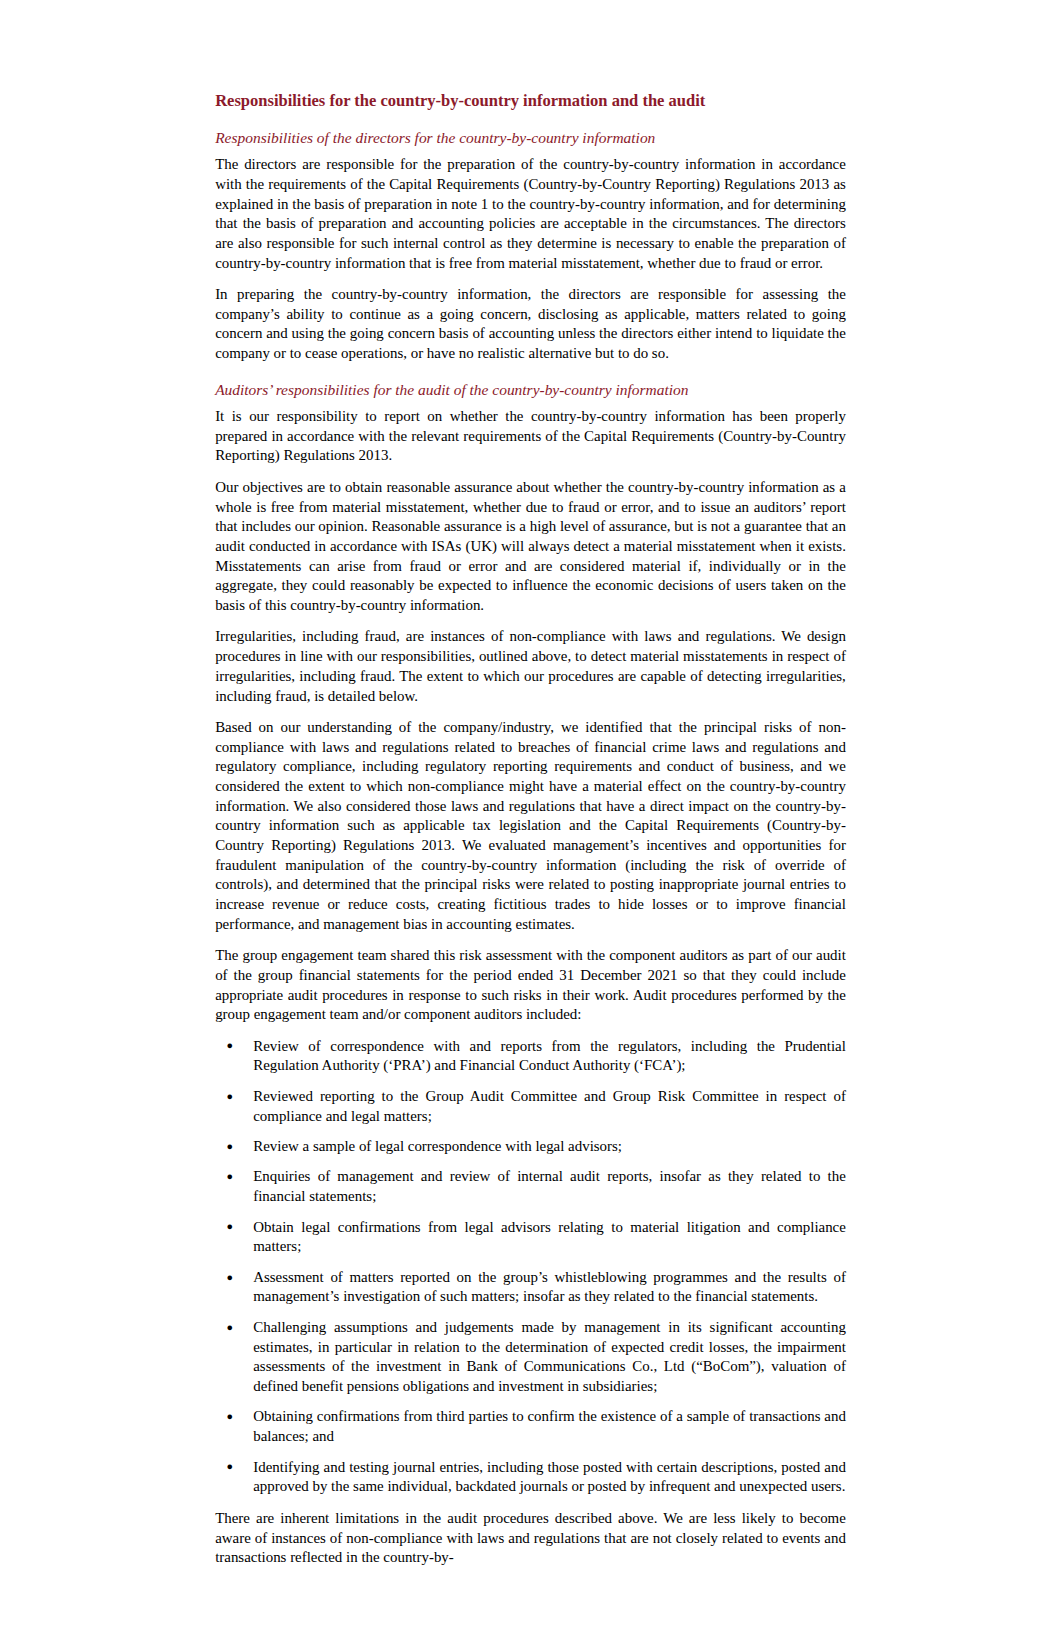Responsibilities for the country-by-country information and the audit
Responsibilities of the directors for the country-by-country information
The directors are responsible for the preparation of the country-by-country information in accordance with the requirements of the Capital Requirements (Country-by-Country Reporting) Regulations 2013 as explained in the basis of preparation in note 1 to the country-by-country information, and for determining that the basis of preparation and accounting policies are acceptable in the circumstances. The directors are also responsible for such internal control as they determine is necessary to enable the preparation of country-by-country information that is free from material misstatement, whether due to fraud or error.
In preparing the country-by-country information, the directors are responsible for assessing the company’s ability to continue as a going concern, disclosing as applicable, matters related to going concern and using the going concern basis of accounting unless the directors either intend to liquidate the company or to cease operations, or have no realistic alternative but to do so.
Auditors’ responsibilities for the audit of the country-by-country information
It is our responsibility to report on whether the country-by-country information has been properly prepared in accordance with the relevant requirements of the Capital Requirements (Country-by-Country Reporting) Regulations 2013.
Our objectives are to obtain reasonable assurance about whether the country-by-country information as a whole is free from material misstatement, whether due to fraud or error, and to issue an auditors’ report that includes our opinion. Reasonable assurance is a high level of assurance, but is not a guarantee that an audit conducted in accordance with ISAs (UK) will always detect a material misstatement when it exists. Misstatements can arise from fraud or error and are considered material if, individually or in the aggregate, they could reasonably be expected to influence the economic decisions of users taken on the basis of this country-by-country information.
Irregularities, including fraud, are instances of non-compliance with laws and regulations. We design procedures in line with our responsibilities, outlined above, to detect material misstatements in respect of irregularities, including fraud. The extent to which our procedures are capable of detecting irregularities, including fraud, is detailed below.
Based on our understanding of the company/industry, we identified that the principal risks of non-compliance with laws and regulations related to breaches of financial crime laws and regulations and regulatory compliance, including regulatory reporting requirements and conduct of business, and we considered the extent to which non-compliance might have a material effect on the country-by-country information. We also considered those laws and regulations that have a direct impact on the country-by-country information such as applicable tax legislation and the Capital Requirements (Country-by-Country Reporting) Regulations 2013. We evaluated management’s incentives and opportunities for fraudulent manipulation of the country-by-country information (including the risk of override of controls), and determined that the principal risks were related to posting inappropriate journal entries to increase revenue or reduce costs, creating fictitious trades to hide losses or to improve financial performance, and management bias in accounting estimates.
The group engagement team shared this risk assessment with the component auditors as part of our audit of the group financial statements for the period ended 31 December 2021 so that they could include appropriate audit procedures in response to such risks in their work. Audit procedures performed by the group engagement team and/or component auditors included:
Review of correspondence with and reports from the regulators, including the Prudential Regulation Authority (‘PRA’) and Financial Conduct Authority (‘FCA’);
Reviewed reporting to the Group Audit Committee and Group Risk Committee in respect of compliance and legal matters;
Review a sample of legal correspondence with legal advisors;
Enquiries of management and review of internal audit reports, insofar as they related to the financial statements;
Obtain legal confirmations from legal advisors relating to material litigation and compliance matters;
Assessment of matters reported on the group’s whistleblowing programmes and the results of management’s investigation of such matters; insofar as they related to the financial statements.
Challenging assumptions and judgements made by management in its significant accounting estimates, in particular in relation to the determination of expected credit losses, the impairment assessments of the investment in Bank of Communications Co., Ltd (“BoCom”), valuation of defined benefit pensions obligations and investment in subsidiaries;
Obtaining confirmations from third parties to confirm the existence of a sample of transactions and balances; and
Identifying and testing journal entries, including those posted with certain descriptions, posted and approved by the same individual, backdated journals or posted by infrequent and unexpected users.
There are inherent limitations in the audit procedures described above. We are less likely to become aware of instances of non-compliance with laws and regulations that are not closely related to events and transactions reflected in the country-by-